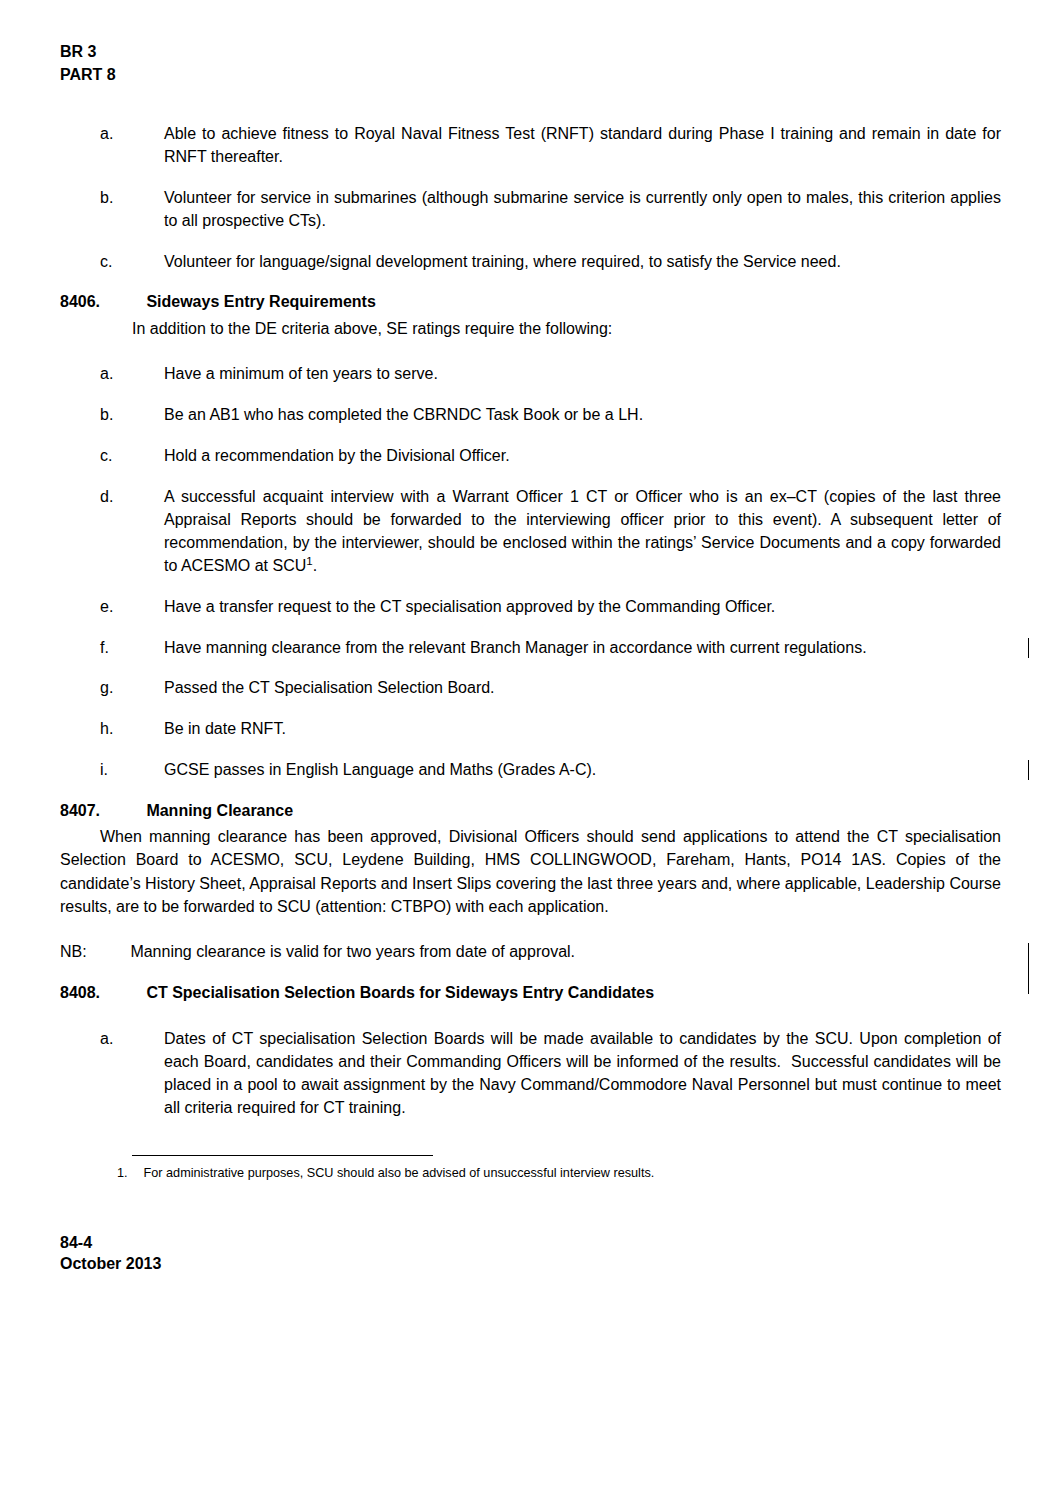BR 3 PART 8
a. Able to achieve fitness to Royal Naval Fitness Test (RNFT) standard during Phase I training and remain in date for RNFT thereafter.
b. Volunteer for service in submarines (although submarine service is currently only open to males, this criterion applies to all prospective CTs).
c. Volunteer for language/signal development training, where required, to satisfy the Service need.
8406. Sideways Entry Requirements
In addition to the DE criteria above, SE ratings require the following:
a. Have a minimum of ten years to serve.
b. Be an AB1 who has completed the CBRNDC Task Book or be a LH.
c. Hold a recommendation by the Divisional Officer.
d. A successful acquaint interview with a Warrant Officer 1 CT or Officer who is an ex–CT (copies of the last three Appraisal Reports should be forwarded to the interviewing officer prior to this event). A subsequent letter of recommendation, by the interviewer, should be enclosed within the ratings’ Service Documents and a copy forwarded to ACESMO at SCU1.
e. Have a transfer request to the CT specialisation approved by the Commanding Officer.
f. Have manning clearance from the relevant Branch Manager in accordance with current regulations.
g. Passed the CT Specialisation Selection Board.
h. Be in date RNFT.
i. GCSE passes in English Language and Maths (Grades A-C).
8407. Manning Clearance
When manning clearance has been approved, Divisional Officers should send applications to attend the CT specialisation Selection Board to ACESMO, SCU, Leydene Building, HMS COLLINGWOOD, Fareham, Hants, PO14 1AS. Copies of the candidate’s History Sheet, Appraisal Reports and Insert Slips covering the last three years and, where applicable, Leadership Course results, are to be forwarded to SCU (attention: CTBPO) with each application.
NB: Manning clearance is valid for two years from date of approval.
8408. CT Specialisation Selection Boards for Sideways Entry Candidates
a. Dates of CT specialisation Selection Boards will be made available to candidates by the SCU. Upon completion of each Board, candidates and their Commanding Officers will be informed of the results. Successful candidates will be placed in a pool to await assignment by the Navy Command/Commodore Naval Personnel but must continue to meet all criteria required for CT training.
1. For administrative purposes, SCU should also be advised of unsuccessful interview results.
84-4
October 2013